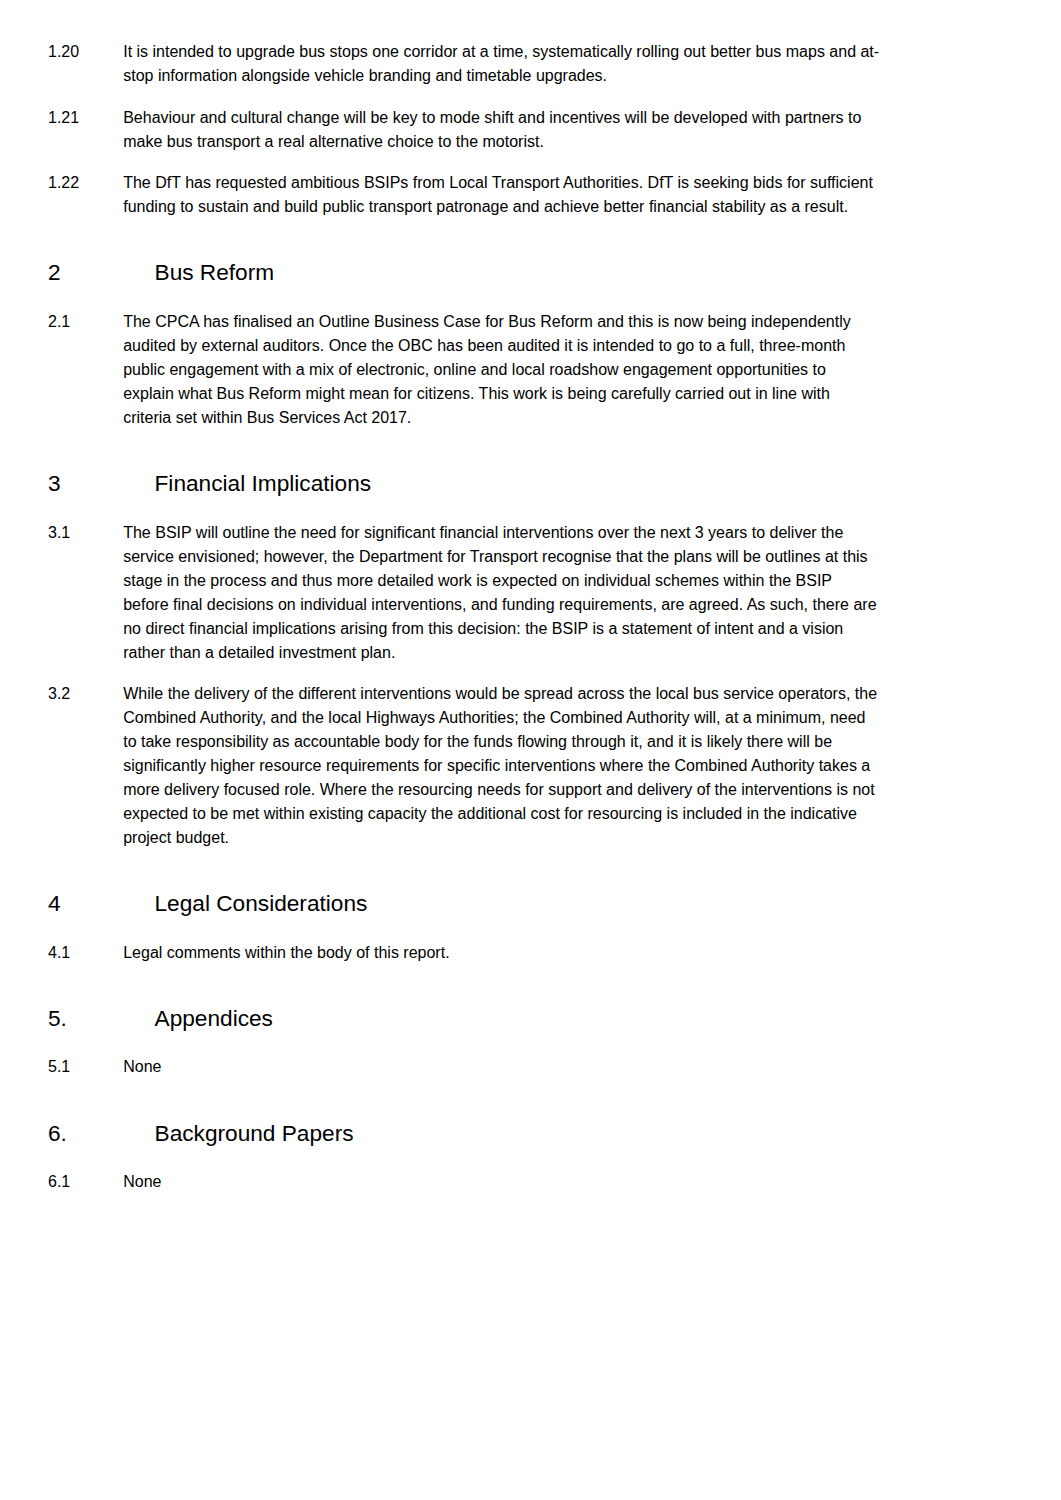1.20
It is intended to upgrade bus stops one corridor at a time, systematically rolling out better bus maps and at-stop information alongside vehicle branding and timetable upgrades.
1.21
Behaviour and cultural change will be key to mode shift and incentives will be developed with partners to make bus transport a real alternative choice to the motorist.
1.22
The DfT has requested ambitious BSIPs from Local Transport Authorities. DfT is seeking bids for sufficient funding to sustain and build public transport patronage and achieve better financial stability as a result.
2 Bus Reform
2.1
The CPCA has finalised an Outline Business Case for Bus Reform and this is now being independently audited by external auditors. Once the OBC has been audited it is intended to go to a full, three-month public engagement with a mix of electronic, online and local roadshow engagement opportunities to explain what Bus Reform might mean for citizens. This work is being carefully carried out in line with criteria set within Bus Services Act 2017.
3 Financial Implications
3.1
The BSIP will outline the need for significant financial interventions over the next 3 years to deliver the service envisioned; however, the Department for Transport recognise that the plans will be outlines at this stage in the process and thus more detailed work is expected on individual schemes within the BSIP before final decisions on individual interventions, and funding requirements, are agreed. As such, there are no direct financial implications arising from this decision: the BSIP is a statement of intent and a vision rather than a detailed investment plan.
3.2
While the delivery of the different interventions would be spread across the local bus service operators, the Combined Authority, and the local Highways Authorities; the Combined Authority will, at a minimum, need to take responsibility as accountable body for the funds flowing through it, and it is likely there will be significantly higher resource requirements for specific interventions where the Combined Authority takes a more delivery focused role. Where the resourcing needs for support and delivery of the interventions is not expected to be met within existing capacity the additional cost for resourcing is included in the indicative project budget.
4 Legal Considerations
4.1
Legal comments within the body of this report.
5. Appendices
5.1
None
6. Background Papers
6.1
None